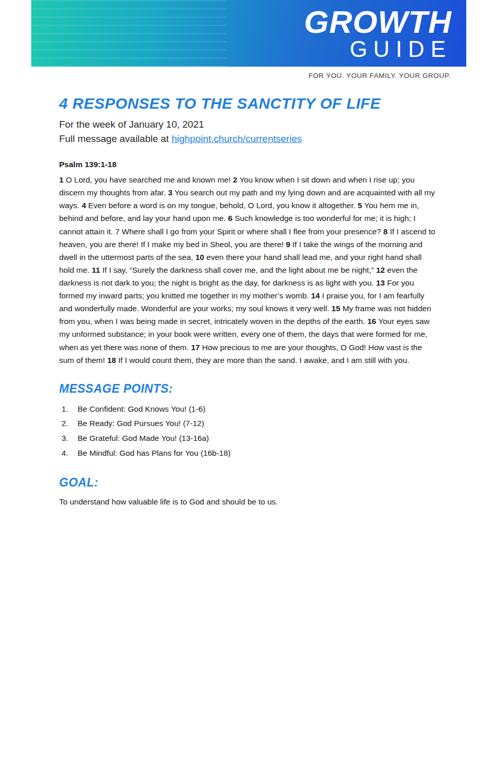Growth Guide
FOR YOU. YOUR FAMILY. YOUR GROUP.
4 Responses to the Sanctity of Life
For the week of January 10, 2021
Full message available at highpoint.church/currentseries
Psalm 139:1-18
1 O Lord, you have searched me and known me! 2 You know when I sit down and when I rise up; you discern my thoughts from afar. 3 You search out my path and my lying down and are acquainted with all my ways. 4 Even before a word is on my tongue, behold, O Lord, you know it altogether. 5 You hem me in, behind and before, and lay your hand upon me. 6 Such knowledge is too wonderful for me; it is high; I cannot attain it. 7 Where shall I go from your Spirit or where shall I flee from your presence? 8 If I ascend to heaven, you are there! If I make my bed in Sheol, you are there! 9 If I take the wings of the morning and dwell in the uttermost parts of the sea, 10 even there your hand shall lead me, and your right hand shall hold me. 11 If I say, “Surely the darkness shall cover me, and the light about me be night,” 12 even the darkness is not dark to you; the night is bright as the day, for darkness is as light with you. 13 For you formed my inward parts; you knitted me together in my mother’s womb. 14 I praise you, for I am fearfully and wonderfully made. Wonderful are your works; my soul knows it very well. 15 My frame was not hidden from you, when I was being made in secret, intricately woven in the depths of the earth. 16 Your eyes saw my unformed substance; in your book were written, every one of them, the days that were formed for me, when as yet there was none of them. 17 How precious to me are your thoughts, O God! How vast is the sum of them! 18 If I would count them, they are more than the sand. I awake, and I am still with you.
Message Points:
Be Confident: God Knows You! (1-6)
Be Ready: God Pursues You! (7-12)
Be Grateful: God Made You! (13-16a)
Be Mindful: God has Plans for You (16b-18)
Goal:
To understand how valuable life is to God and should be to us.